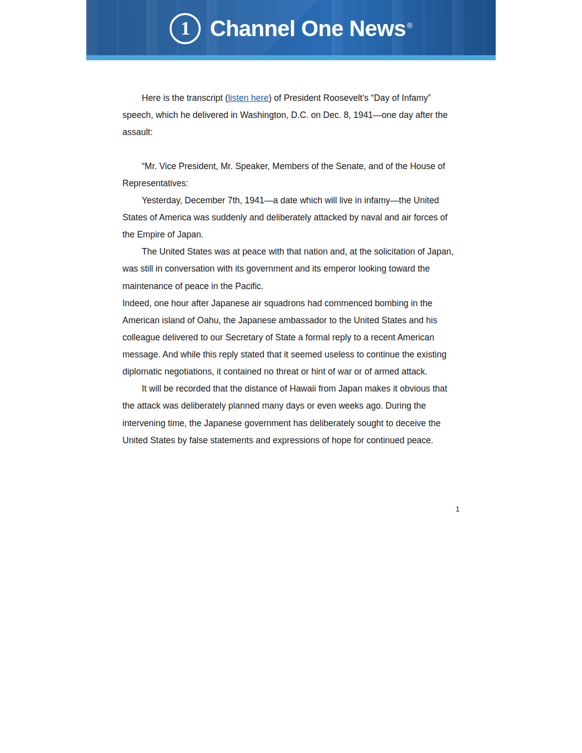1
Channel One News®
Here is the transcript (listen here) of President Roosevelt’s “Day of Infamy” speech, which he delivered in Washington, D.C. on Dec. 8, 1941—one day after the assault:
“Mr. Vice President, Mr. Speaker, Members of the Senate, and of the House of Representatives:
Yesterday, December 7th, 1941—a date which will live in infamy—the United States of America was suddenly and deliberately attacked by naval and air forces of the Empire of Japan.
The United States was at peace with that nation and, at the solicitation of Japan, was still in conversation with its government and its emperor looking toward the maintenance of peace in the Pacific.
Indeed, one hour after Japanese air squadrons had commenced bombing in the American island of Oahu, the Japanese ambassador to the United States and his colleague delivered to our Secretary of State a formal reply to a recent American message. And while this reply stated that it seemed useless to continue the existing diplomatic negotiations, it contained no threat or hint of war or of armed attack.
It will be recorded that the distance of Hawaii from Japan makes it obvious that the attack was deliberately planned many days or even weeks ago. During the intervening time, the Japanese government has deliberately sought to deceive the United States by false statements and expressions of hope for continued peace.
1